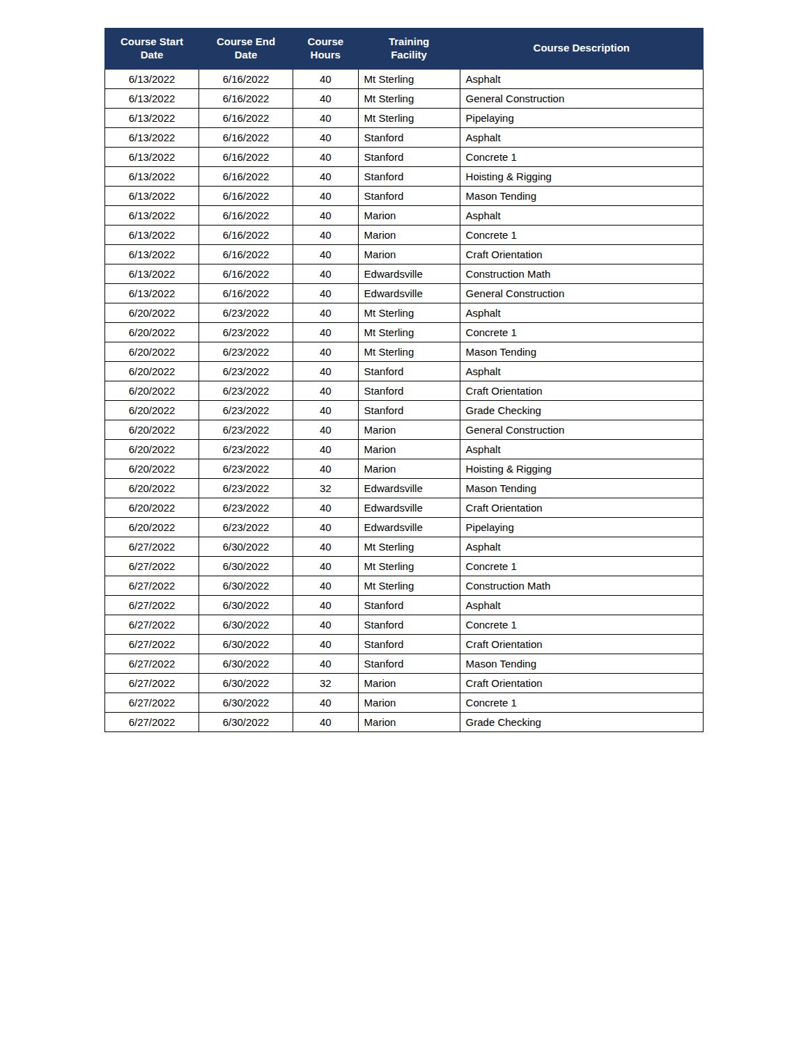| Course Start Date | Course End Date | Course Hours | Training Facility | Course Description |
| --- | --- | --- | --- | --- |
| 6/13/2022 | 6/16/2022 | 40 | Mt Sterling | Asphalt |
| 6/13/2022 | 6/16/2022 | 40 | Mt Sterling | General Construction |
| 6/13/2022 | 6/16/2022 | 40 | Mt Sterling | Pipelaying |
| 6/13/2022 | 6/16/2022 | 40 | Stanford | Asphalt |
| 6/13/2022 | 6/16/2022 | 40 | Stanford | Concrete 1 |
| 6/13/2022 | 6/16/2022 | 40 | Stanford | Hoisting & Rigging |
| 6/13/2022 | 6/16/2022 | 40 | Stanford | Mason Tending |
| 6/13/2022 | 6/16/2022 | 40 | Marion | Asphalt |
| 6/13/2022 | 6/16/2022 | 40 | Marion | Concrete 1 |
| 6/13/2022 | 6/16/2022 | 40 | Marion | Craft Orientation |
| 6/13/2022 | 6/16/2022 | 40 | Edwardsville | Construction Math |
| 6/13/2022 | 6/16/2022 | 40 | Edwardsville | General Construction |
| 6/20/2022 | 6/23/2022 | 40 | Mt Sterling | Asphalt |
| 6/20/2022 | 6/23/2022 | 40 | Mt Sterling | Concrete 1 |
| 6/20/2022 | 6/23/2022 | 40 | Mt Sterling | Mason Tending |
| 6/20/2022 | 6/23/2022 | 40 | Stanford | Asphalt |
| 6/20/2022 | 6/23/2022 | 40 | Stanford | Craft Orientation |
| 6/20/2022 | 6/23/2022 | 40 | Stanford | Grade Checking |
| 6/20/2022 | 6/23/2022 | 40 | Marion | General Construction |
| 6/20/2022 | 6/23/2022 | 40 | Marion | Asphalt |
| 6/20/2022 | 6/23/2022 | 40 | Marion | Hoisting & Rigging |
| 6/20/2022 | 6/23/2022 | 32 | Edwardsville | Mason Tending |
| 6/20/2022 | 6/23/2022 | 40 | Edwardsville | Craft Orientation |
| 6/20/2022 | 6/23/2022 | 40 | Edwardsville | Pipelaying |
| 6/27/2022 | 6/30/2022 | 40 | Mt Sterling | Asphalt |
| 6/27/2022 | 6/30/2022 | 40 | Mt Sterling | Concrete 1 |
| 6/27/2022 | 6/30/2022 | 40 | Mt Sterling | Construction Math |
| 6/27/2022 | 6/30/2022 | 40 | Stanford | Asphalt |
| 6/27/2022 | 6/30/2022 | 40 | Stanford | Concrete 1 |
| 6/27/2022 | 6/30/2022 | 40 | Stanford | Craft Orientation |
| 6/27/2022 | 6/30/2022 | 40 | Stanford | Mason Tending |
| 6/27/2022 | 6/30/2022 | 32 | Marion | Craft Orientation |
| 6/27/2022 | 6/30/2022 | 40 | Marion | Concrete 1 |
| 6/27/2022 | 6/30/2022 | 40 | Marion | Grade Checking |